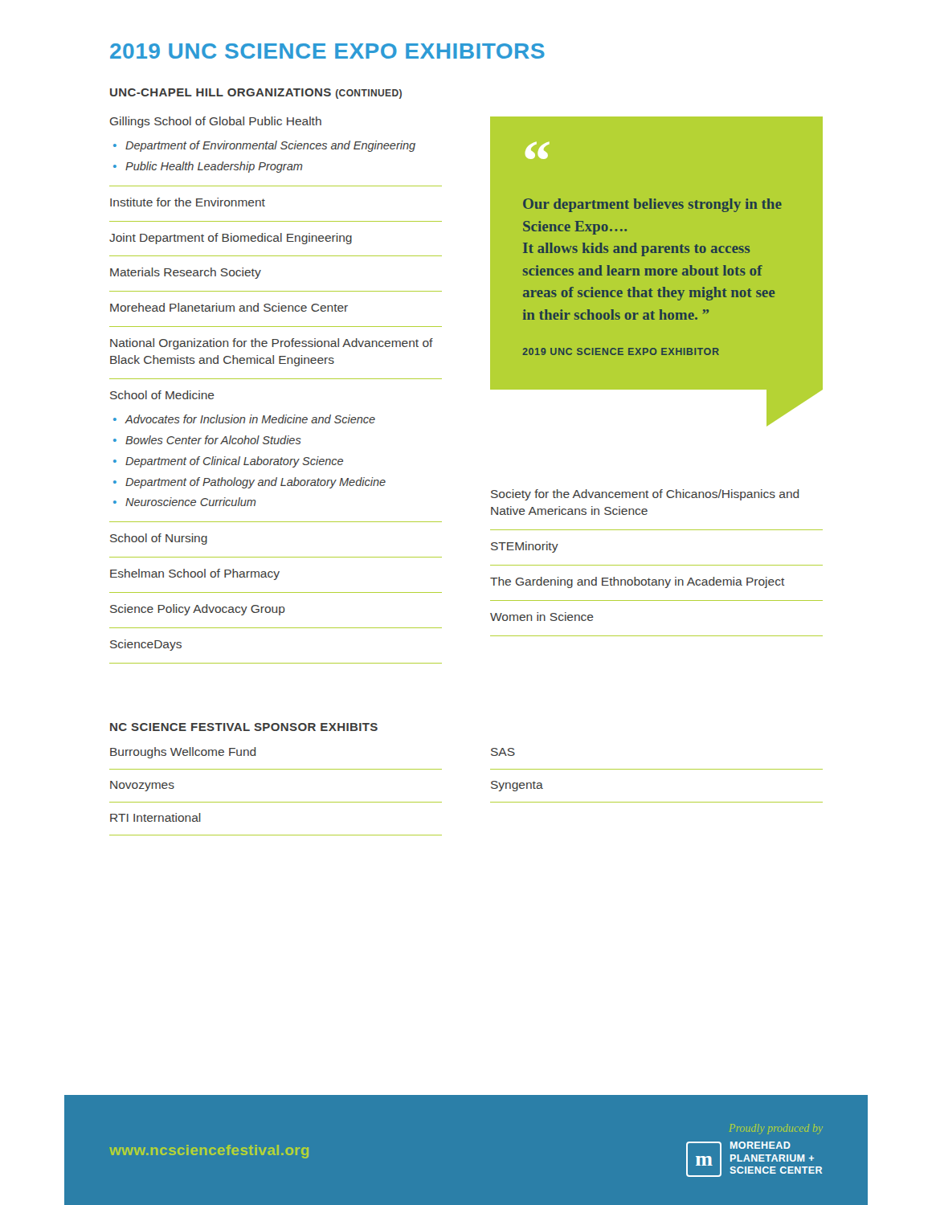2019 UNC Science Expo Exhibitors
UNC-Chapel Hill Organizations (continued)
Gillings School of Global Public Health
Department of Environmental Sciences and Engineering
Public Health Leadership Program
Institute for the Environment
Joint Department of Biomedical Engineering
Materials Research Society
Morehead Planetarium and Science Center
National Organization for the Professional Advancement of Black Chemists and Chemical Engineers
School of Medicine
Advocates for Inclusion in Medicine and Science
Bowles Center for Alcohol Studies
Department of Clinical Laboratory Science
Department of Pathology and Laboratory Medicine
Neuroscience Curriculum
School of Nursing
Eshelman School of Pharmacy
Science Policy Advocacy Group
ScienceDays
“
Our department believes strongly in the Science Expo….
It allows kids and parents to access sciences and learn more about lots of areas of science that they might not see in their schools or at home. ”
2019 UNC Science Expo Exhibitor
Society for the Advancement of Chicanos/Hispanics and Native Americans in Science
STEMinority
The Gardening and Ethnobotany in Academia Project
Women in Science
NC Science Festival Sponsor Exhibits
Burroughs Wellcome Fund
Novozymes
RTI International
SAS
Syngenta
www.ncsciencefestival.org
Proudly produced by
m
Morehead
Planetarium +
Science Center